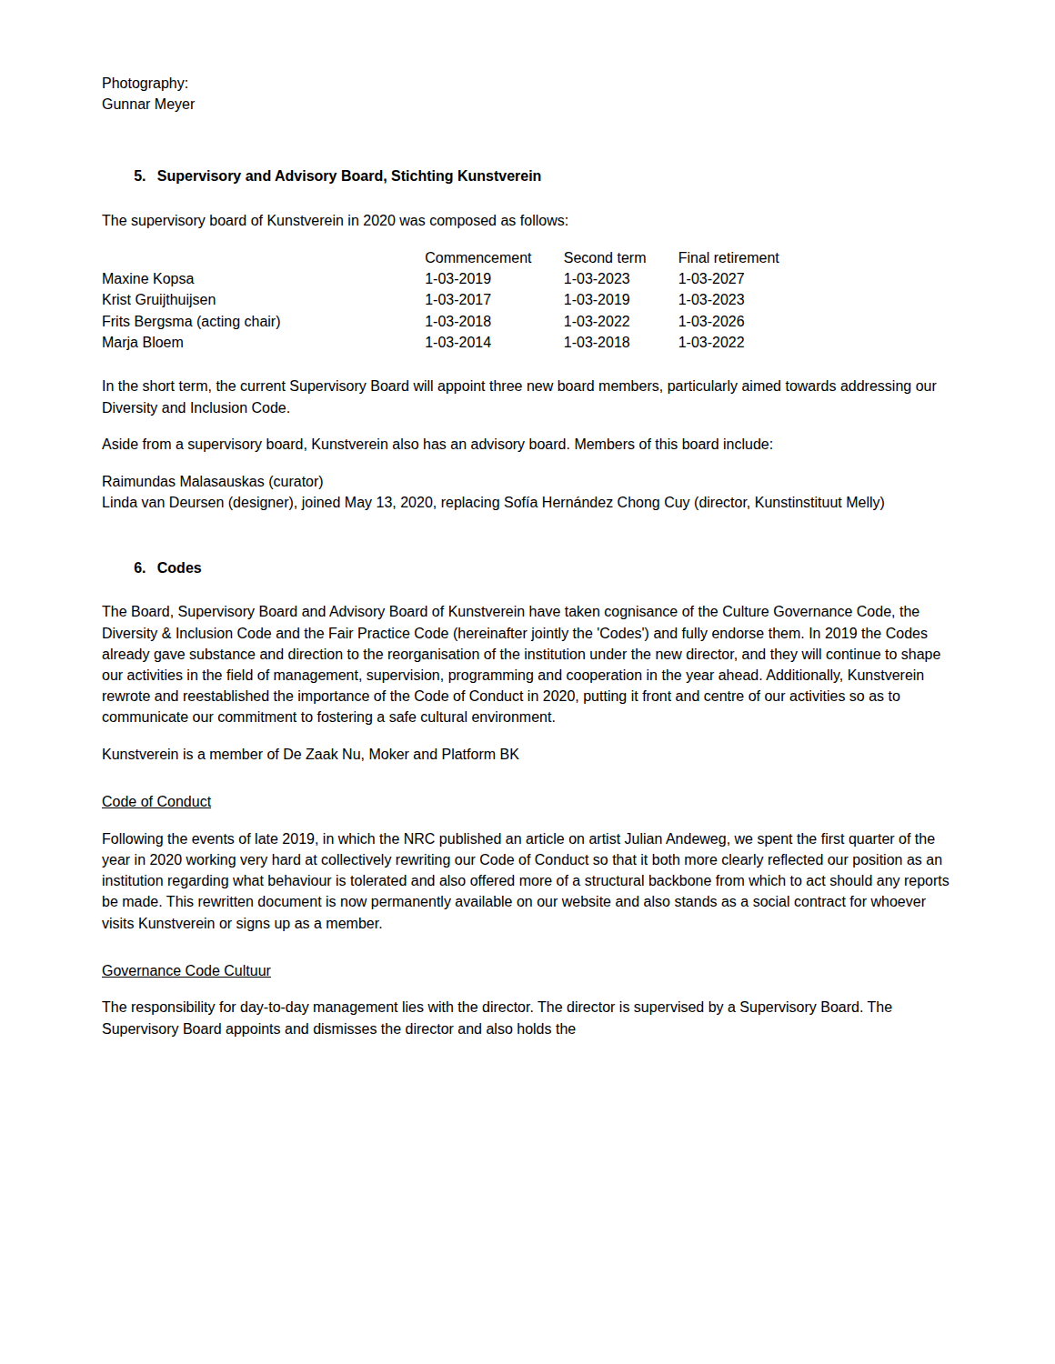Photography:
Gunnar Meyer
5. Supervisory and Advisory Board, Stichting Kunstverein
The supervisory board of Kunstverein in 2020 was composed as follows:
| | Commencement | Second term | Final retirement |
| --- | --- | --- | --- |
| Maxine Kopsa | 1-03-2019 | 1-03-2023 | 1-03-2027 |
| Krist Gruijthuijsen | 1-03-2017 | 1-03-2019 | 1-03-2023 |
| Frits Bergsma (acting chair) | 1-03-2018 | 1-03-2022 | 1-03-2026 |
| Marja Bloem | 1-03-2014 | 1-03-2018 | 1-03-2022 |
In the short term, the current Supervisory Board will appoint three new board members, particularly aimed towards addressing our Diversity and Inclusion Code.
Aside from a supervisory board, Kunstverein also has an advisory board. Members of this board include:
Raimundas Malasauskas (curator)
Linda van Deursen (designer), joined May 13, 2020, replacing Sofía Hernández Chong Cuy (director, Kunstinstituut Melly)
6. Codes
The Board, Supervisory Board and Advisory Board of Kunstverein have taken cognisance of the Culture Governance Code, the Diversity & Inclusion Code and the Fair Practice Code (hereinafter jointly the 'Codes') and fully endorse them. In 2019 the Codes already gave substance and direction to the reorganisation of the institution under the new director, and they will continue to shape our activities in the field of management, supervision, programming and cooperation in the year ahead. Additionally, Kunstverein rewrote and reestablished the importance of the Code of Conduct in 2020, putting it front and centre of our activities so as to communicate our commitment to fostering a safe cultural environment.
Kunstverein is a member of De Zaak Nu, Moker and Platform BK
Code of Conduct
Following the events of late 2019, in which the NRC published an article on artist Julian Andeweg, we spent the first quarter of the year in 2020 working very hard at collectively rewriting our Code of Conduct so that it both more clearly reflected our position as an institution regarding what behaviour is tolerated and also offered more of a structural backbone from which to act should any reports be made. This rewritten document is now permanently available on our website and also stands as a social contract for whoever visits Kunstverein or signs up as a member.
Governance Code Cultuur
The responsibility for day-to-day management lies with the director. The director is supervised by a Supervisory Board. The Supervisory Board appoints and dismisses the director and also holds the